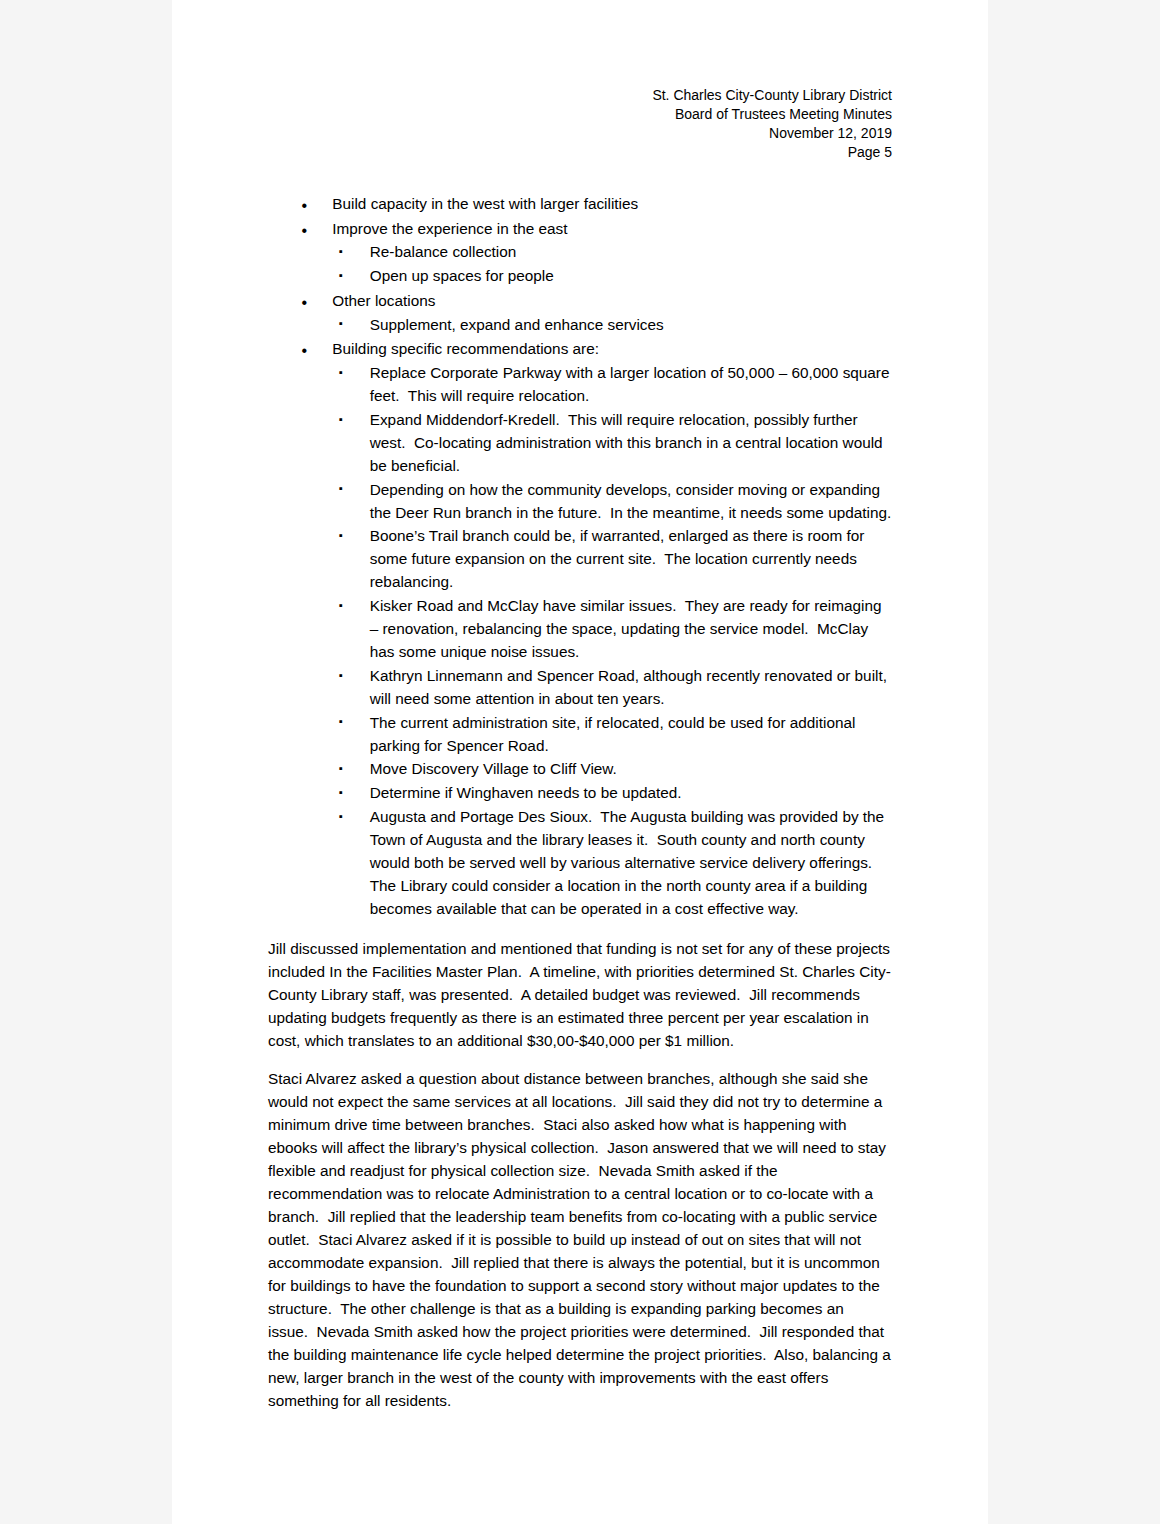St. Charles City-County Library District
Board of Trustees Meeting Minutes
November 12, 2019
Page 5
Build capacity in the west with larger facilities
Improve the experience in the east
Re-balance collection
Open up spaces for people
Other locations
Supplement, expand and enhance services
Building specific recommendations are:
Replace Corporate Parkway with a larger location of 50,000 – 60,000 square feet. This will require relocation.
Expand Middendorf-Kredell. This will require relocation, possibly further west. Co-locating administration with this branch in a central location would be beneficial.
Depending on how the community develops, consider moving or expanding the Deer Run branch in the future. In the meantime, it needs some updating.
Boone’s Trail branch could be, if warranted, enlarged as there is room for some future expansion on the current site. The location currently needs rebalancing.
Kisker Road and McClay have similar issues. They are ready for reimaging – renovation, rebalancing the space, updating the service model. McClay has some unique noise issues.
Kathryn Linnemann and Spencer Road, although recently renovated or built, will need some attention in about ten years.
The current administration site, if relocated, could be used for additional parking for Spencer Road.
Move Discovery Village to Cliff View.
Determine if Winghaven needs to be updated.
Augusta and Portage Des Sioux. The Augusta building was provided by the Town of Augusta and the library leases it. South county and north county would both be served well by various alternative service delivery offerings. The Library could consider a location in the north county area if a building becomes available that can be operated in a cost effective way.
Jill discussed implementation and mentioned that funding is not set for any of these projects included In the Facilities Master Plan. A timeline, with priorities determined St. Charles City-County Library staff, was presented. A detailed budget was reviewed. Jill recommends updating budgets frequently as there is an estimated three percent per year escalation in cost, which translates to an additional $30,00-$40,000 per $1 million.
Staci Alvarez asked a question about distance between branches, although she said she would not expect the same services at all locations. Jill said they did not try to determine a minimum drive time between branches. Staci also asked how what is happening with ebooks will affect the library’s physical collection. Jason answered that we will need to stay flexible and readjust for physical collection size. Nevada Smith asked if the recommendation was to relocate Administration to a central location or to co-locate with a branch. Jill replied that the leadership team benefits from co-locating with a public service outlet. Staci Alvarez asked if it is possible to build up instead of out on sites that will not accommodate expansion. Jill replied that there is always the potential, but it is uncommon for buildings to have the foundation to support a second story without major updates to the structure. The other challenge is that as a building is expanding parking becomes an issue. Nevada Smith asked how the project priorities were determined. Jill responded that the building maintenance life cycle helped determine the project priorities. Also, balancing a new, larger branch in the west of the county with improvements with the east offers something for all residents.